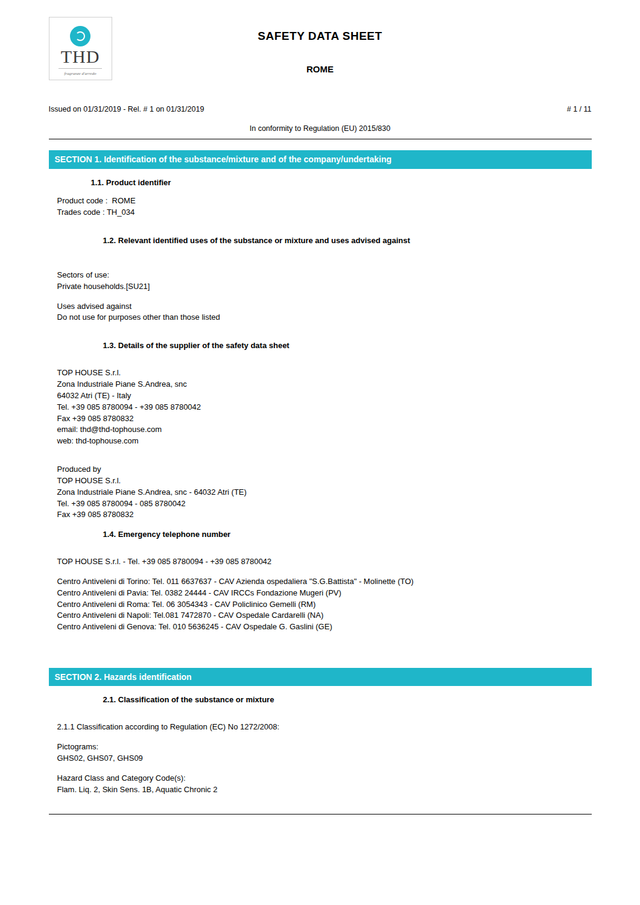THD
fragranze d'arredo
SAFETY DATA SHEET
ROME
Issued on 01/31/2019 - Rel. # 1 on 01/31/2019 # 1 / 11
In conformity to Regulation (EU) 2015/830
SECTION 1. Identification of the substance/mixture and of the company/undertaking
1.1. Product identifier
Product code : ROME
Trades code : TH_034
1.2. Relevant identified uses of the substance or mixture and uses advised against
Sectors of use:
Private households.[SU21]
Uses advised against
Do not use for purposes other than those listed
1.3. Details of the supplier of the safety data sheet
TOP HOUSE S.r.l.
Zona Industriale Piane S.Andrea, snc
64032 Atri (TE) - Italy
Tel. +39 085 8780094 - +39 085 8780042
Fax +39 085 8780832
email: thd@thd-tophouse.com
web: thd-tophouse.com
Produced by
TOP HOUSE S.r.l.
Zona Industriale Piane S.Andrea, snc - 64032 Atri (TE)
Tel. +39 085 8780094 - 085 8780042
Fax +39 085 8780832
1.4. Emergency telephone number
TOP HOUSE S.r.l. - Tel. +39 085 8780094 - +39 085 8780042
Centro Antiveleni di Torino: Tel. 011 6637637 - CAV Azienda ospedaliera "S.G.Battista" - Molinette (TO)
Centro Antiveleni di Pavia: Tel. 0382 24444 - CAV IRCCs Fondazione Mugeri (PV)
Centro Antiveleni di Roma: Tel. 06 3054343 - CAV Policlinico Gemelli (RM)
Centro Antiveleni di Napoli: Tel.081 7472870 - CAV Ospedale Cardarelli (NA)
Centro Antiveleni di Genova: Tel. 010 5636245 - CAV Ospedale G. Gaslini (GE)
SECTION 2. Hazards identification
2.1. Classification of the substance or mixture
2.1.1 Classification according to Regulation (EC) No 1272/2008:
Pictograms:
GHS02, GHS07, GHS09
Hazard Class and Category Code(s):
Flam. Liq. 2, Skin Sens. 1B, Aquatic Chronic 2